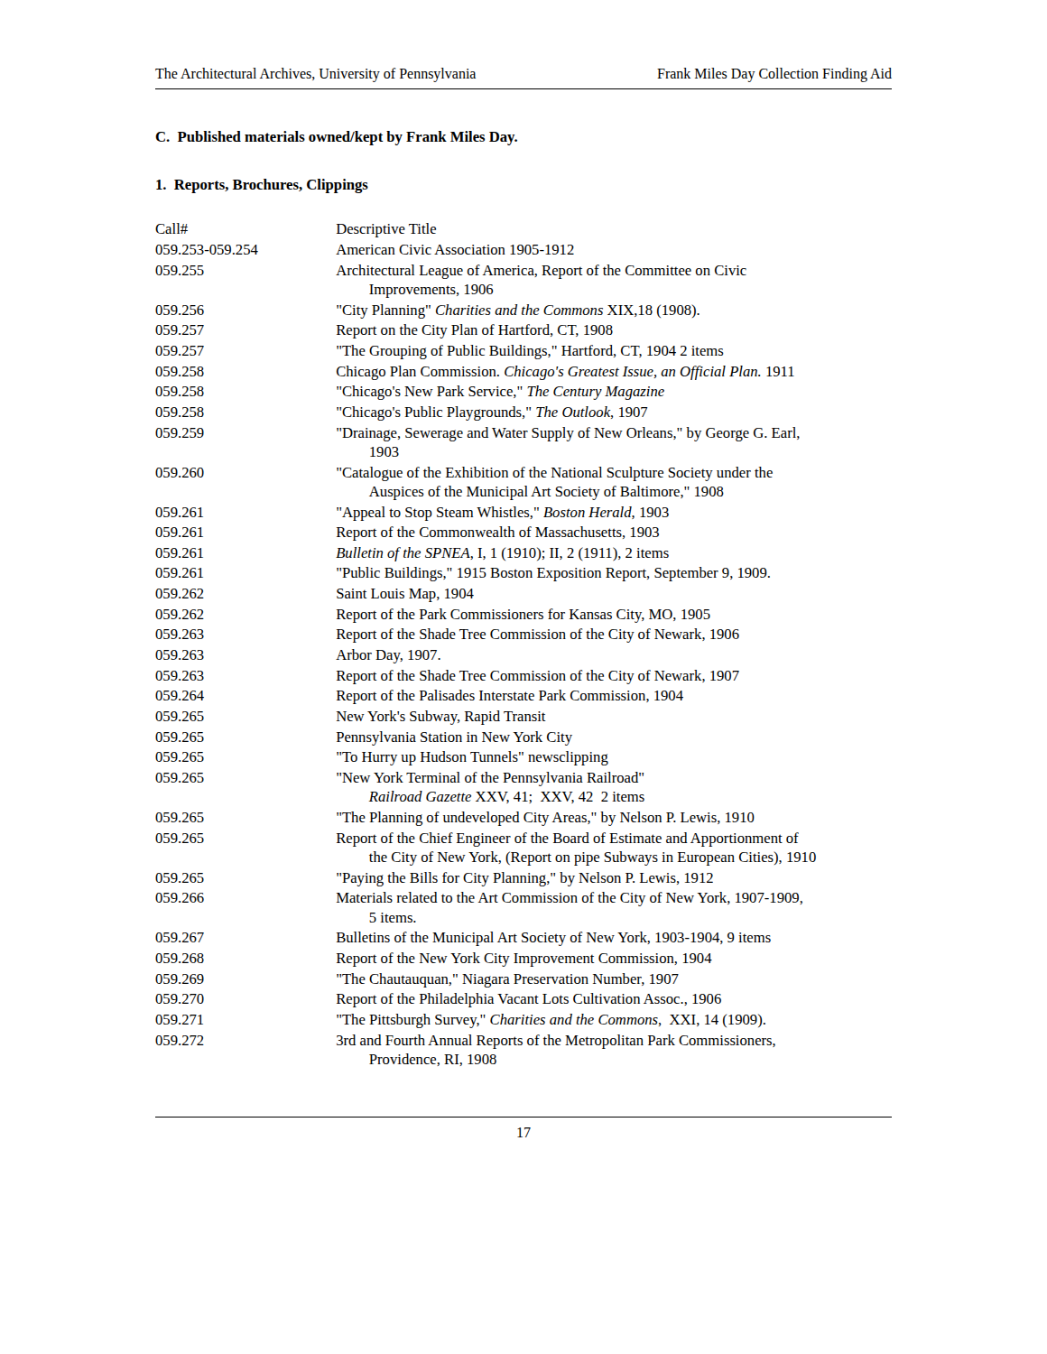The Architectural Archives, University of Pennsylvania Frank Miles Day Collection Finding Aid
C. Published materials owned/kept by Frank Miles Day.
1. Reports, Brochures, Clippings
| Call# | Descriptive Title |
| 059.253-059.254 | American Civic Association 1905-1912 |
| 059.255 | Architectural League of America, Report of the Committee on Civic Improvements, 1906 |
| 059.256 | "City Planning" Charities and the Commons XIX,18 (1908). |
| 059.257 | Report on the City Plan of Hartford, CT, 1908 |
| 059.257 | "The Grouping of Public Buildings," Hartford, CT, 1904 2 items |
| 059.258 | Chicago Plan Commission. Chicago's Greatest Issue, an Official Plan. 1911 |
| 059.258 | "Chicago's New Park Service," The Century Magazine |
| 059.258 | "Chicago's Public Playgrounds," The Outlook , 1907 |
| 059.259 | "Drainage, Sewerage and Water Supply of New Orleans," by George G. Earl, 1903 |
| 059.260 | "Catalogue of the Exhibition of the National Sculpture Society under the Auspices of the Municipal Art Society of Baltimore," 1908 |
| 059.261 | "Appeal to Stop Steam Whistles," Boston Herald , 1903 |
| 059.261 | Report of the Commonwealth of Massachusetts, 1903 |
| 059.261 | Bulletin of the SPNEA , I, 1 (1910); II, 2 (1911), 2 items |
| 059.261 | "Public Buildings," 1915 Boston Exposition Report, September 9, 1909. |
| 059.262 | Saint Louis Map, 1904 |
| 059.262 | Report of the Park Commissioners for Kansas City, MO, 1905 |
| 059.263 | Report of the Shade Tree Commission of the City of Newark, 1906 |
| 059.263 | Arbor Day, 1907. |
| 059.263 | Report of the Shade Tree Commission of the City of Newark, 1907 |
| 059.264 | Report of the Palisades Interstate Park Commission, 1904 |
| 059.265 | New York's Subway, Rapid Transit |
| 059.265 | Pennsylvania Station in New York City |
| 059.265 | "To Hurry up Hudson Tunnels" newsclipping |
| 059.265 | "New York Terminal of the Pennsylvania Railroad" Railroad Gazette XXV, 41; XXV, 42 2 items |
| 059.265 | "The Planning of undeveloped City Areas," by Nelson P. Lewis, 1910 |
| 059.265 | Report of the Chief Engineer of the Board of Estimate and Apportionment of the City of New York, (Report on pipe Subways in European Cities), 1910 |
| 059.265 | "Paying the Bills for City Planning," by Nelson P. Lewis, 1912 |
| 059.266 | Materials related to the Art Commission of the City of New York, 1907-1909, 5 items. |
| 059.267 | Bulletins of the Municipal Art Society of New York, 1903-1904, 9 items |
| 059.268 | Report of the New York City Improvement Commission, 1904 |
| 059.269 | "The Chautauquan," Niagara Preservation Number, 1907 |
| 059.270 | Report of the Philadelphia Vacant Lots Cultivation Assoc., 1906 |
| 059.271 | "The Pittsburgh Survey," Charities and the Commons , XXI, 14 (1909). |
| 059.272 | 3rd and Fourth Annual Reports of the Metropolitan Park Commissioners, Providence, RI, 1908 |
17